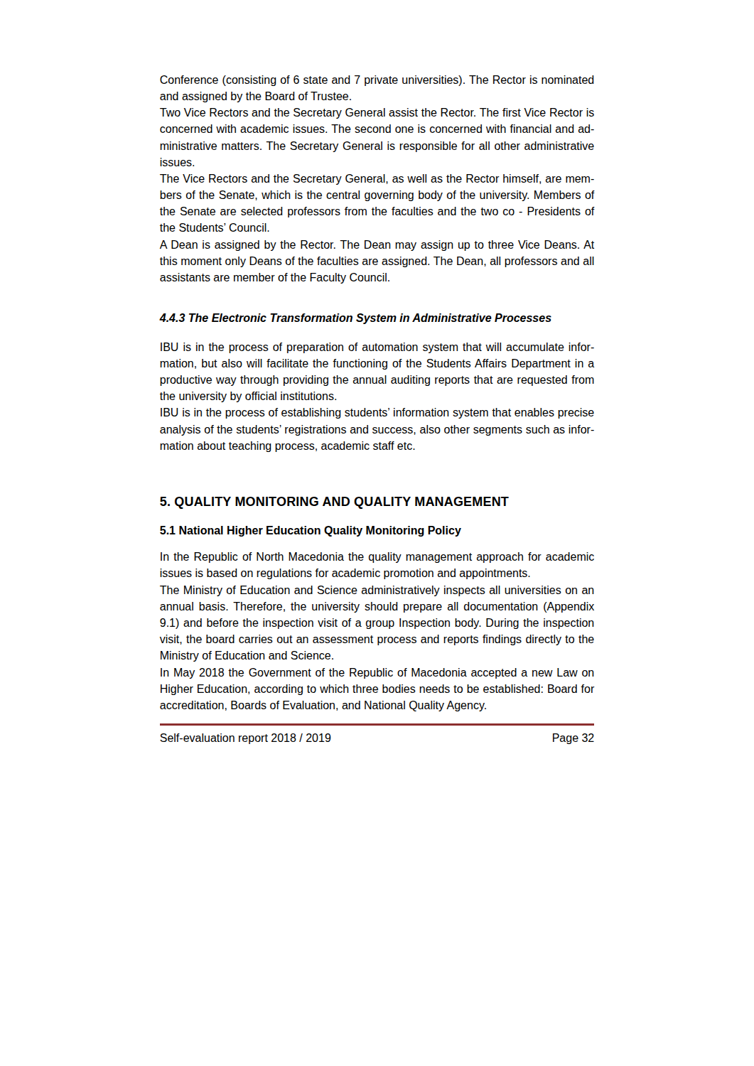Conference (consisting of 6 state and 7 private universities). The Rector is nominated and assigned by the Board of Trustee.
Two Vice Rectors and the Secretary General assist the Rector. The first Vice Rector is concerned with academic issues. The second one is concerned with financial and administrative matters. The Secretary General is responsible for all other administrative issues.
The Vice Rectors and the Secretary General, as well as the Rector himself, are members of the Senate, which is the central governing body of the university. Members of the Senate are selected professors from the faculties and the two co - Presidents of the Students’ Council.
A Dean is assigned by the Rector. The Dean may assign up to three Vice Deans. At this moment only Deans of the faculties are assigned. The Dean, all professors and all assistants are member of the Faculty Council.
4.4.3 The Electronic Transformation System in Administrative Processes
IBU is in the process of preparation of automation system that will accumulate information, but also will facilitate the functioning of the Students Affairs Department in a productive way through providing the annual auditing reports that are requested from the university by official institutions.
IBU is in the process of establishing students’ information system that enables precise analysis of the students’ registrations and success, also other segments such as information about teaching process, academic staff etc.
5. QUALITY MONITORING AND QUALITY MANAGEMENT
5.1 National Higher Education Quality Monitoring Policy
In the Republic of North Macedonia the quality management approach for academic issues is based on regulations for academic promotion and appointments.
The Ministry of Education and Science administratively inspects all universities on an annual basis. Therefore, the university should prepare all documentation (Appendix 9.1) and before the inspection visit of a group Inspection body. During the inspection visit, the board carries out an assessment process and reports findings directly to the Ministry of Education and Science.
In May 2018 the Government of the Republic of Macedonia accepted a new Law on Higher Education, according to which three bodies needs to be established: Board for accreditation, Boards of Evaluation, and National Quality Agency.
Self-evaluation report 2018 / 2019
Page 32